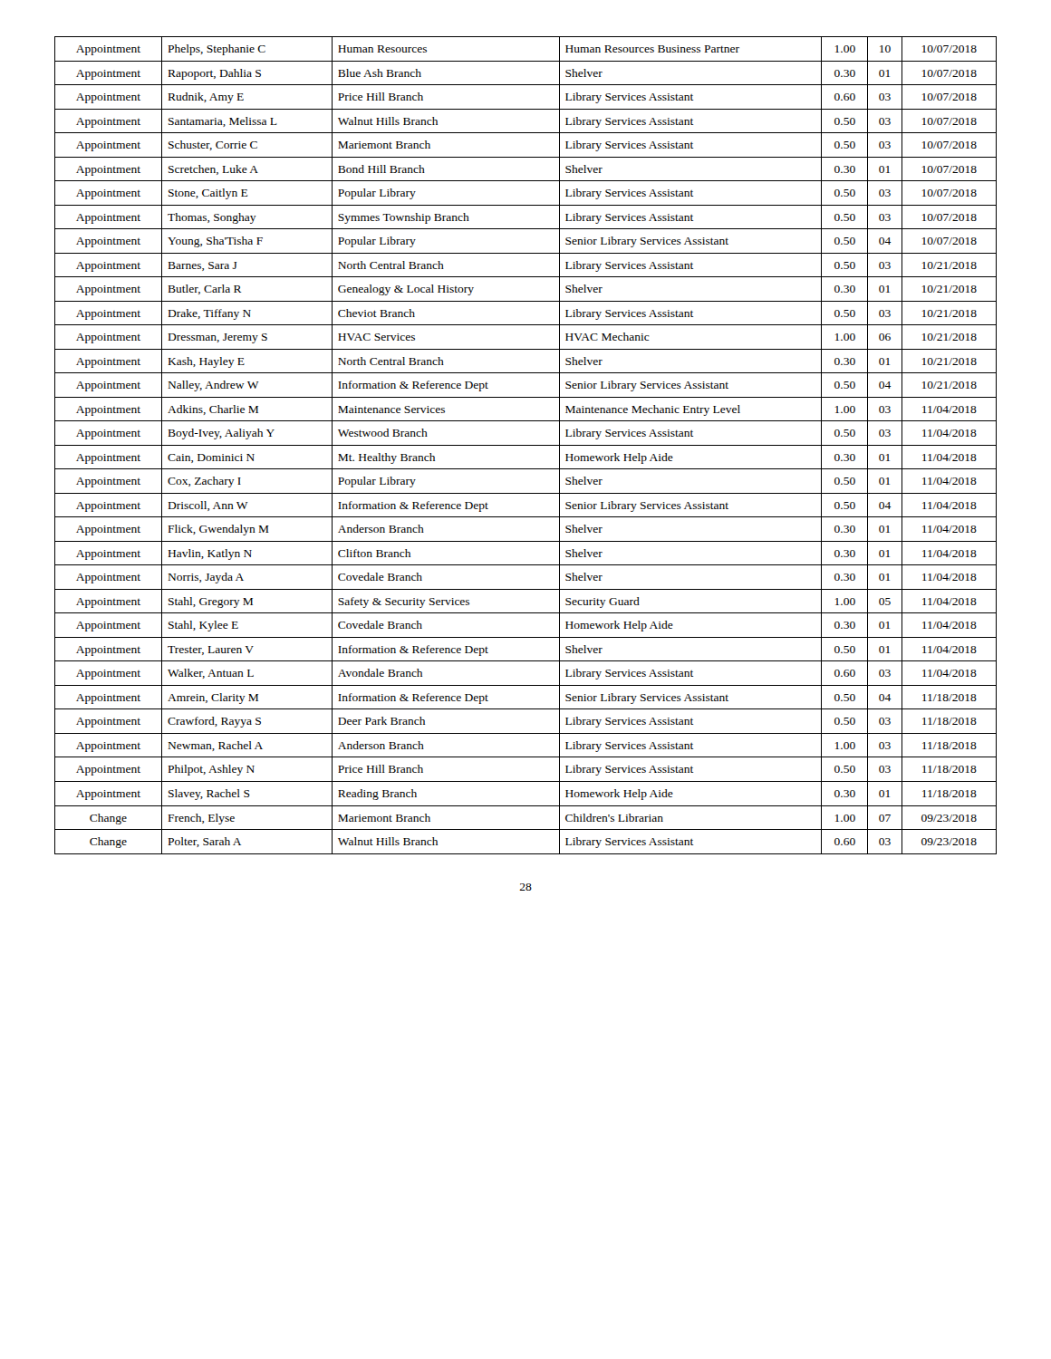| Appointment | Phelps, Stephanie C | Human Resources | Human Resources Business Partner | 1.00 | 10 | 10/07/2018 |
| Appointment | Rapoport, Dahlia S | Blue Ash Branch | Shelver | 0.30 | 01 | 10/07/2018 |
| Appointment | Rudnik, Amy E | Price Hill Branch | Library Services Assistant | 0.60 | 03 | 10/07/2018 |
| Appointment | Santamaria, Melissa L | Walnut Hills Branch | Library Services Assistant | 0.50 | 03 | 10/07/2018 |
| Appointment | Schuster, Corrie C | Mariemont Branch | Library Services Assistant | 0.50 | 03 | 10/07/2018 |
| Appointment | Scretchen, Luke A | Bond Hill Branch | Shelver | 0.30 | 01 | 10/07/2018 |
| Appointment | Stone, Caitlyn E | Popular Library | Library Services Assistant | 0.50 | 03 | 10/07/2018 |
| Appointment | Thomas, Songhay | Symmes Township Branch | Library Services Assistant | 0.50 | 03 | 10/07/2018 |
| Appointment | Young, Sha'Tisha F | Popular Library | Senior Library Services Assistant | 0.50 | 04 | 10/07/2018 |
| Appointment | Barnes, Sara J | North Central Branch | Library Services Assistant | 0.50 | 03 | 10/21/2018 |
| Appointment | Butler, Carla R | Genealogy & Local History | Shelver | 0.30 | 01 | 10/21/2018 |
| Appointment | Drake, Tiffany N | Cheviot Branch | Library Services Assistant | 0.50 | 03 | 10/21/2018 |
| Appointment | Dressman, Jeremy S | HVAC Services | HVAC Mechanic | 1.00 | 06 | 10/21/2018 |
| Appointment | Kash, Hayley E | North Central Branch | Shelver | 0.30 | 01 | 10/21/2018 |
| Appointment | Nalley, Andrew W | Information & Reference Dept | Senior Library Services Assistant | 0.50 | 04 | 10/21/2018 |
| Appointment | Adkins, Charlie M | Maintenance Services | Maintenance Mechanic Entry Level | 1.00 | 03 | 11/04/2018 |
| Appointment | Boyd-Ivey, Aaliyah Y | Westwood Branch | Library Services Assistant | 0.50 | 03 | 11/04/2018 |
| Appointment | Cain, Dominici N | Mt. Healthy Branch | Homework Help Aide | 0.30 | 01 | 11/04/2018 |
| Appointment | Cox, Zachary I | Popular Library | Shelver | 0.50 | 01 | 11/04/2018 |
| Appointment | Driscoll, Ann W | Information & Reference Dept | Senior Library Services Assistant | 0.50 | 04 | 11/04/2018 |
| Appointment | Flick, Gwendalyn M | Anderson Branch | Shelver | 0.30 | 01 | 11/04/2018 |
| Appointment | Havlin, Katlyn N | Clifton Branch | Shelver | 0.30 | 01 | 11/04/2018 |
| Appointment | Norris, Jayda A | Covedale Branch | Shelver | 0.30 | 01 | 11/04/2018 |
| Appointment | Stahl, Gregory M | Safety & Security Services | Security Guard | 1.00 | 05 | 11/04/2018 |
| Appointment | Stahl, Kylee E | Covedale Branch | Homework Help Aide | 0.30 | 01 | 11/04/2018 |
| Appointment | Trester, Lauren V | Information & Reference Dept | Shelver | 0.50 | 01 | 11/04/2018 |
| Appointment | Walker, Antuan L | Avondale Branch | Library Services Assistant | 0.60 | 03 | 11/04/2018 |
| Appointment | Amrein, Clarity M | Information & Reference Dept | Senior Library Services Assistant | 0.50 | 04 | 11/18/2018 |
| Appointment | Crawford, Rayya S | Deer Park Branch | Library Services Assistant | 0.50 | 03 | 11/18/2018 |
| Appointment | Newman, Rachel A | Anderson Branch | Library Services Assistant | 1.00 | 03 | 11/18/2018 |
| Appointment | Philpot, Ashley N | Price Hill Branch | Library Services Assistant | 0.50 | 03 | 11/18/2018 |
| Appointment | Slavey, Rachel S | Reading Branch | Homework Help Aide | 0.30 | 01 | 11/18/2018 |
| Change | French, Elyse | Mariemont Branch | Children's Librarian | 1.00 | 07 | 09/23/2018 |
| Change | Polter, Sarah A | Walnut Hills Branch | Library Services Assistant | 0.60 | 03 | 09/23/2018 |
28